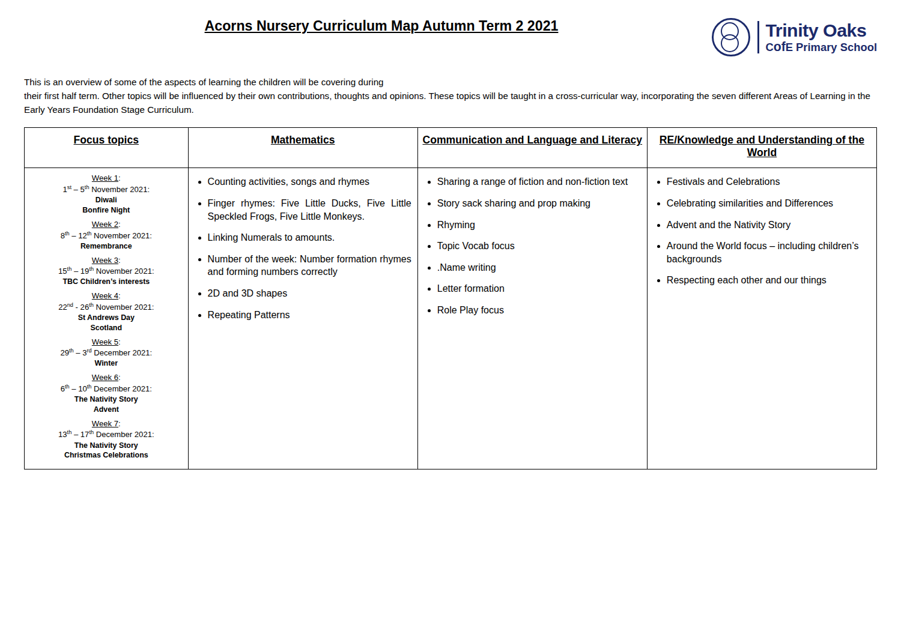Acorns Nursery Curriculum Map Autumn Term 2 2021
Trinity Oaks
Cof E Primary School
This is an overview of some of the aspects of learning the children will be covering during
their first half term. Other topics will be influenced by their own contributions, thoughts and opinions. These topics will be taught in a cross-curricular way, incorporating the seven different Areas of Learning in the Early Years Foundation Stage Curriculum.
| Focus topics | Mathematics | Communication and Language and Literacy | RE/Knowledge and Understanding of the World |
| --- | --- | --- | --- |
| Week 1 : 1 st – 5 th November 2021: Diwali Bonfire Night Week 2 : 8 th – 12 th November 2021: Remembrance Week 3 : 15 th – 19 th November 2021: TBC Children’s interests Week 4 : 22 nd - 26 th November 2021: St Andrews Day Scotland Week 5 : 29 th – 3 rd December 2021: Winter Week 6 : 6 th – 10 th December 2021: The Nativity Story Advent Week 7 : 13 th – 17 th December 2021: The Nativity Story Christmas Celebrations | Counting activities, songs and rhymes Finger rhymes: Five Little Ducks, Five Little Speckled Frogs, Five Little Monkeys. Linking Numerals to amounts. Number of the week: Number formation rhymes and forming numbers correctly 2D and 3D shapes Repeating Patterns | Sharing a range of fiction and non-fiction text Story sack sharing and prop making Rhyming Topic Vocab focus .Name writing Letter formation Role Play focus | Festivals and Celebrations Celebrating similarities and Differences Advent and the Nativity Story Around the World focus – including children’s backgrounds Respecting each other and our things |